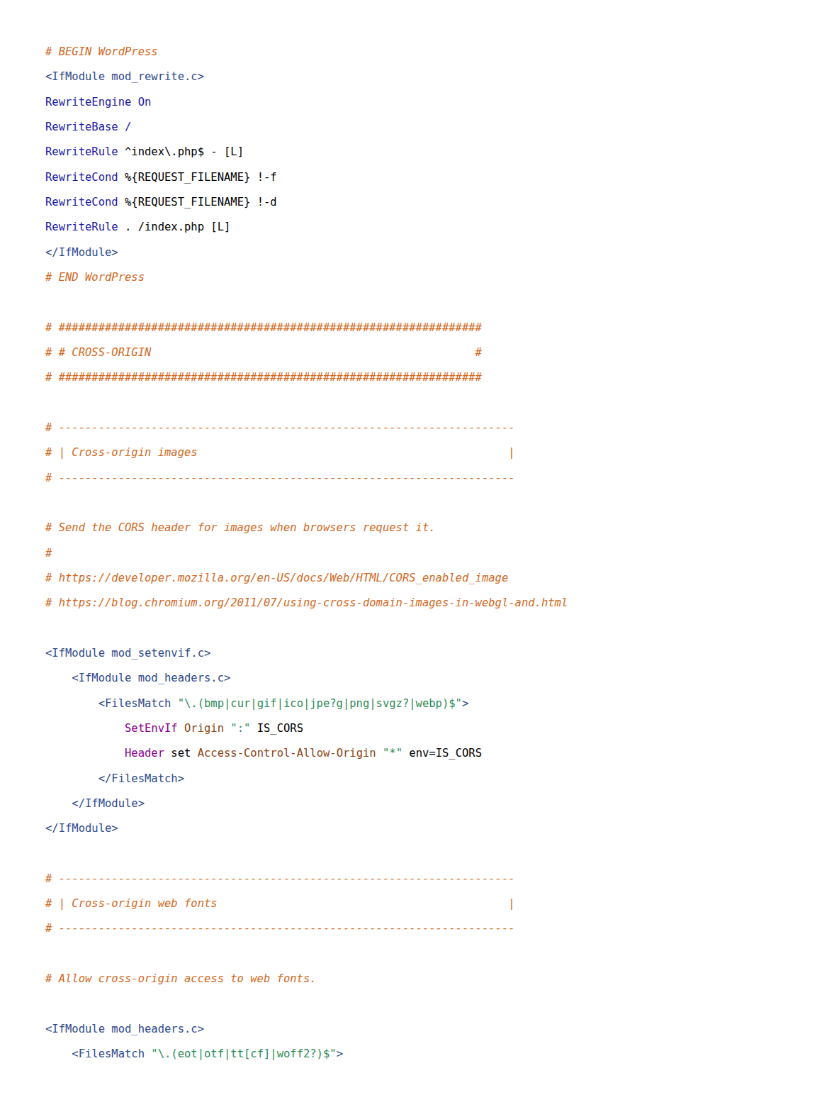# BEGIN WordPress
<IfModule mod_rewrite.c>
RewriteEngine On
RewriteBase /
RewriteRule ^index\.php$ - [L]
RewriteCond %{REQUEST_FILENAME} !-f
RewriteCond %{REQUEST_FILENAME} !-d
RewriteRule . /index.php [L]
</IfModule>
# END WordPress

# ################################################################
# # CROSS-ORIGIN                                                 #
# ################################################################

# ---------------------------------------------------------------------
# | Cross-origin images                                               |
# ---------------------------------------------------------------------

# Send the CORS header for images when browsers request it.
#
# https://developer.mozilla.org/en-US/docs/Web/HTML/CORS_enabled_image
# https://blog.chromium.org/2011/07/using-cross-domain-images-in-webgl-and.html

<IfModule mod_setenvif.c>
    <IfModule mod_headers.c>
        <FilesMatch "\.(bmp|cur|gif|ico|jpe?g|png|svgz?|webp)$">
            SetEnvIf Origin ":" IS_CORS
            Header set Access-Control-Allow-Origin "*" env=IS_CORS
        </FilesMatch>
    </IfModule>
</IfModule>

# ---------------------------------------------------------------------
# | Cross-origin web fonts                                            |
# ---------------------------------------------------------------------

# Allow cross-origin access to web fonts.

<IfModule mod_headers.c>
    <FilesMatch "\.(eot|otf|tt[cf]|woff2?)$">